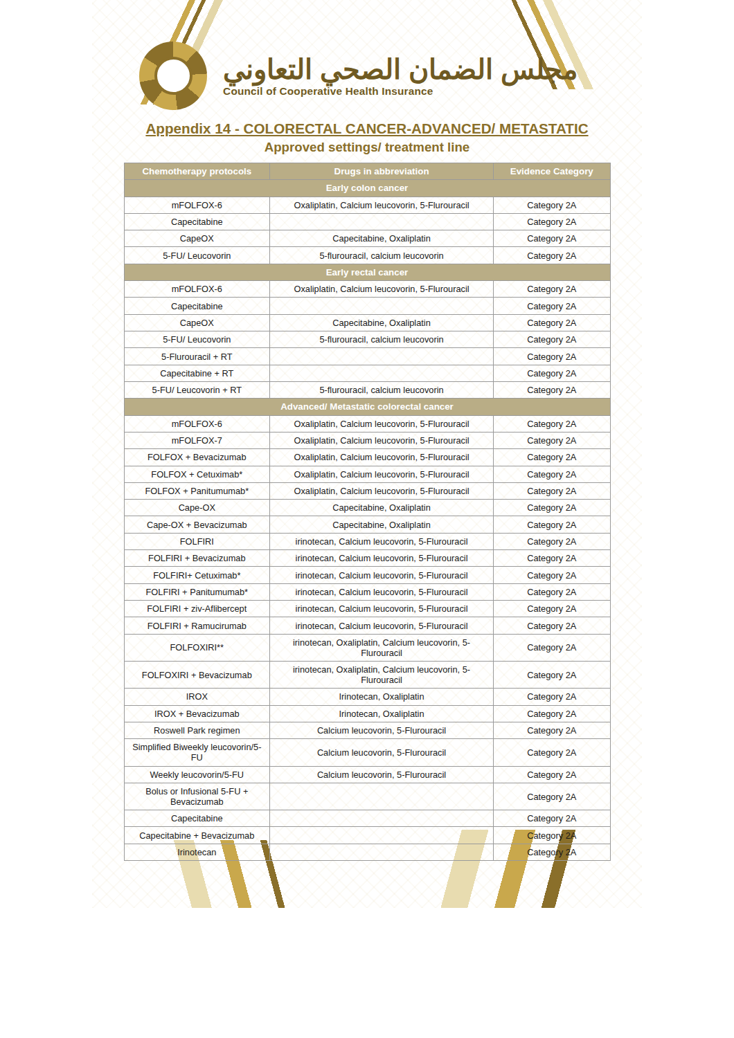مجلس الضمان الصحي التعاوني
Council of Cooperative Health Insurance
Appendix 14 - COLORECTAL CANCER-ADVANCED/ METASTATIC
Approved settings/ treatment line
| Chemotherapy protocols | Drugs in abbreviation | Evidence Category |
| --- | --- | --- |
| Early colon cancer |
| mFOLFOX-6 | Oxaliplatin, Calcium leucovorin, 5-Flurouracil | Category 2A |
| Capecitabine | | Category 2A |
| CapeOX | Capecitabine, Oxaliplatin | Category 2A |
| 5-FU/ Leucovorin | 5-flurouracil, calcium leucovorin | Category 2A |
| Early rectal cancer |
| mFOLFOX-6 | Oxaliplatin, Calcium leucovorin, 5-Flurouracil | Category 2A |
| Capecitabine | | Category 2A |
| CapeOX | Capecitabine, Oxaliplatin | Category 2A |
| 5-FU/ Leucovorin | 5-flurouracil, calcium leucovorin | Category 2A |
| 5-Flurouracil + RT | | Category 2A |
| Capecitabine + RT | | Category 2A |
| 5-FU/ Leucovorin + RT | 5-flurouracil, calcium leucovorin | Category 2A |
| Advanced/ Metastatic colorectal cancer |
| mFOLFOX-6 | Oxaliplatin, Calcium leucovorin, 5-Flurouracil | Category 2A |
| mFOLFOX-7 | Oxaliplatin, Calcium leucovorin, 5-Flurouracil | Category 2A |
| FOLFOX + Bevacizumab | Oxaliplatin, Calcium leucovorin, 5-Flurouracil | Category 2A |
| FOLFOX + Cetuximab* | Oxaliplatin, Calcium leucovorin, 5-Flurouracil | Category 2A |
| FOLFOX + Panitumumab* | Oxaliplatin, Calcium leucovorin, 5-Flurouracil | Category 2A |
| Cape-OX | Capecitabine, Oxaliplatin | Category 2A |
| Cape-OX + Bevacizumab | Capecitabine, Oxaliplatin | Category 2A |
| FOLFIRI | irinotecan, Calcium leucovorin, 5-Flurouracil | Category 2A |
| FOLFIRI + Bevacizumab | irinotecan, Calcium leucovorin, 5-Flurouracil | Category 2A |
| FOLFIRI+ Cetuximab* | irinotecan, Calcium leucovorin, 5-Flurouracil | Category 2A |
| FOLFIRI + Panitumumab* | irinotecan, Calcium leucovorin, 5-Flurouracil | Category 2A |
| FOLFIRI + ziv-Aflibercept | irinotecan, Calcium leucovorin, 5-Flurouracil | Category 2A |
| FOLFIRI + Ramucirumab | irinotecan, Calcium leucovorin, 5-Flurouracil | Category 2A |
| FOLFOXIRI** | irinotecan, Oxaliplatin, Calcium leucovorin, 5-Flurouracil | Category 2A |
| FOLFOXIRI + Bevacizumab | irinotecan, Oxaliplatin, Calcium leucovorin, 5-Flurouracil | Category 2A |
| IROX | Irinotecan, Oxaliplatin | Category 2A |
| IROX + Bevacizumab | Irinotecan, Oxaliplatin | Category 2A |
| Roswell Park regimen | Calcium leucovorin, 5-Flurouracil | Category 2A |
| Simplified Biweekly leucovorin/5-FU | Calcium leucovorin, 5-Flurouracil | Category 2A |
| Weekly leucovorin/5-FU | Calcium leucovorin, 5-Flurouracil | Category 2A |
| Bolus or Infusional 5-FU + Bevacizumab | | Category 2A |
| Capecitabine | | Category 2A |
| Capecitabine + Bevacizumab | | Category 2A |
| Irinotecan | | Category 2A |